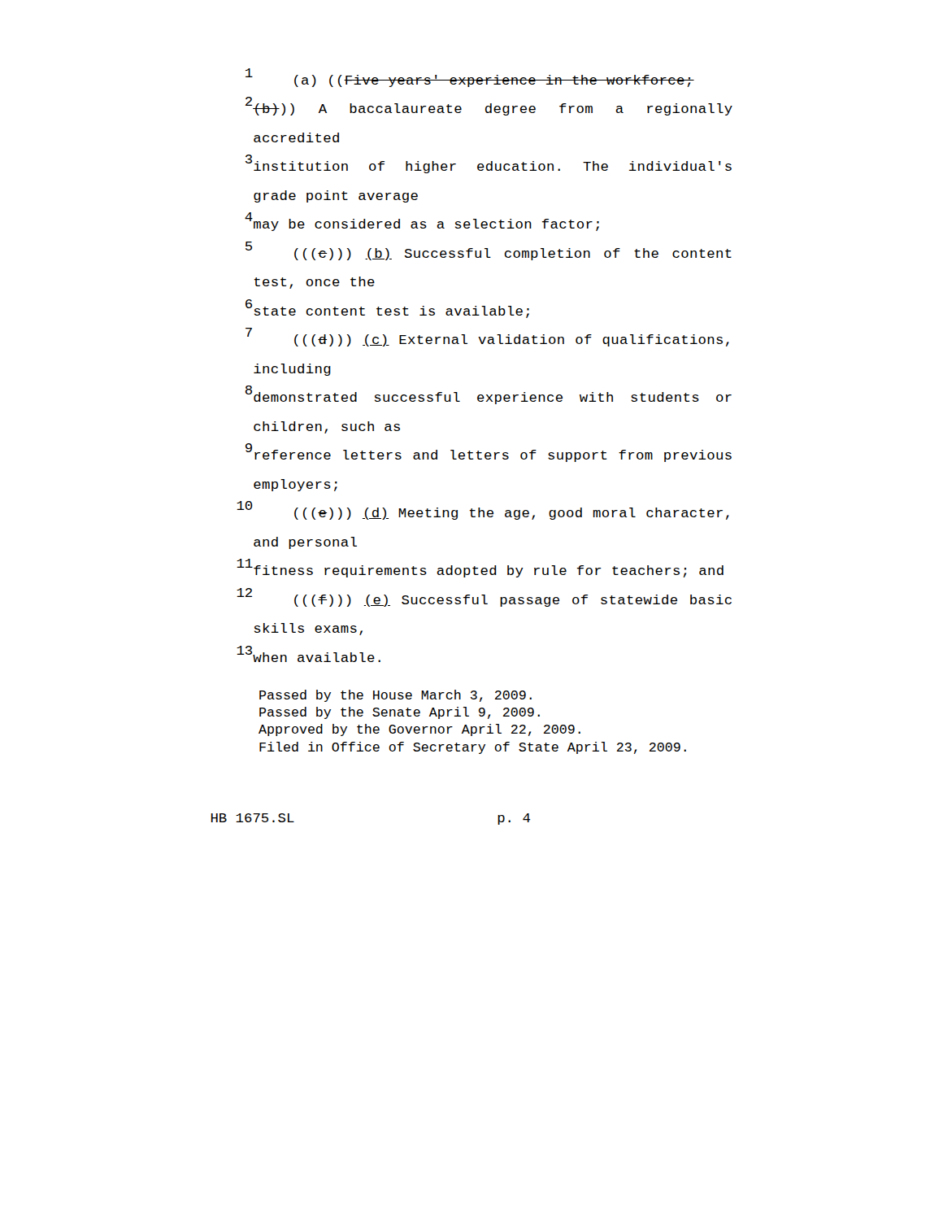| 1 | (a) (( Five years' experience in the workforce; |
| 2 | (b) )) A baccalaureate degree from a regionally accredited |
| 3 | institution of higher education. The individual's grade point average |
| 4 | may be considered as a selection factor; |
| 5 | ((( c ))) (b) Successful completion of the content test, once the |
| 6 | state content test is available; |
| 7 | ((( d ))) (c) External validation of qualifications, including |
| 8 | demonstrated successful experience with students or children, such as |
| 9 | reference letters and letters of support from previous employers; |
| 10 | ((( e ))) (d) Meeting the age, good moral character, and personal |
| 11 | fitness requirements adopted by rule for teachers; and |
| 12 | ((( f ))) (e) Successful passage of statewide basic skills exams, |
| 13 | when available. |
Passed by the House March 3, 2009.
Passed by the Senate April 9, 2009.
Approved by the Governor April 22, 2009.
Filed in Office of Secretary of State April 23, 2009.
HB 1675.SL
p. 4